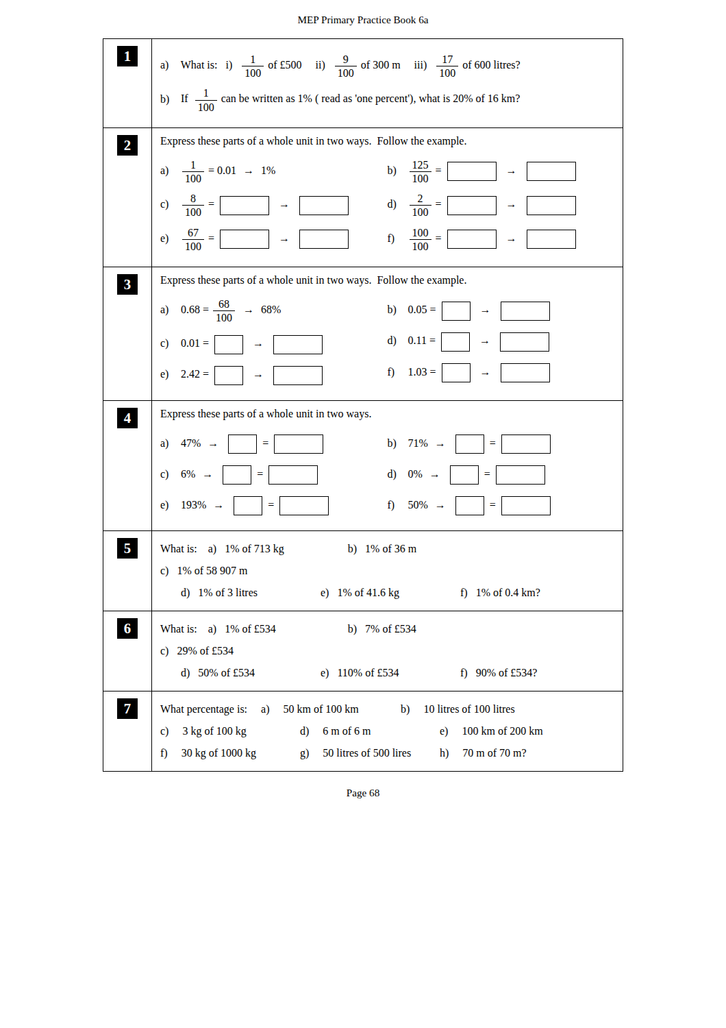MEP Primary Practice Book 6a
| 1 | a) What is: i) 1 100 of £500 ii) 9 100 of 300 m iii) 17 100 of 600 litres? b) If 1 100 can be written as 1% ( read as 'one percent'), what is 20% of 16 km? |
| 2 | Express these parts of a whole unit in two ways. Follow the example. a) 1 100 = 0.01 → 1% c) 8 100 = → e) 67 100 = → b) 125 100 = → d) 2 100 = → f) 100 100 = → |
| 3 | Express these parts of a whole unit in two ways. Follow the example. a) 0.68 = 68 100 → 68% c) 0.01 = → e) 2.42 = → b) 0.05 = → d) 0.11 = → f) 1.03 = → |
| 4 | Express these parts of a whole unit in two ways. a) 47% → = c) 6% → = e) 193% → = b) 71% → = d) 0% → = f) 50% → = |
| 5 | What is: a) 1% of 713 kg b) 1% of 36 m c) 1% of 58 907 m d) 1% of 3 litres e) 1% of 41.6 kg f) 1% of 0.4 km? |
| 6 | What is: a) 1% of £534 b) 7% of £534 c) 29% of £534 d) 50% of £534 e) 110% of £534 f) 90% of £534? |
| 7 | What percentage is: a) 50 km of 100 km b) 10 litres of 100 litres c) 3 kg of 100 kg d) 6 m of 6 m e) 100 km of 200 km f) 30 kg of 1000 kg g) 50 litres of 500 lires h) 70 m of 70 m? |
Page 68